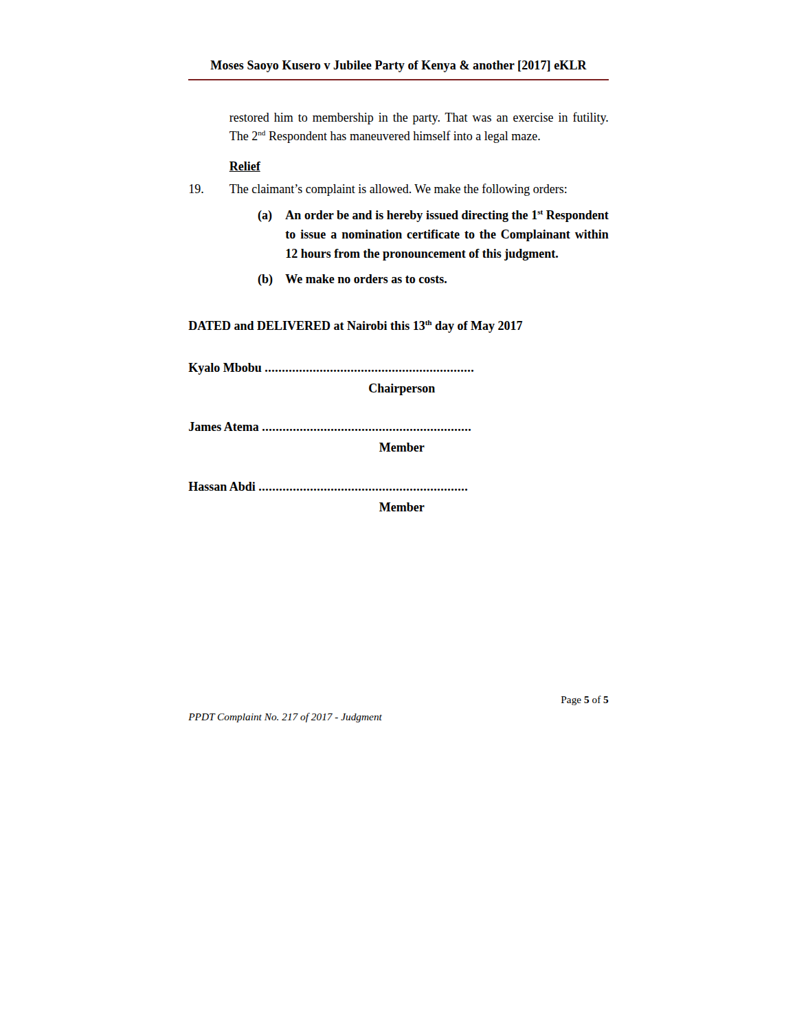Moses Saoyo Kusero v Jubilee Party of Kenya & another [2017] eKLR
restored him to membership in the party. That was an exercise in futility. The 2nd Respondent has maneuvered himself into a legal maze.
Relief
19.
The claimant’s complaint is allowed. We make the following orders:
(a) An order be and is hereby issued directing the 1st Respondent to issue a nomination certificate to the Complainant within 12 hours from the pronouncement of this judgment.
(b) We make no orders as to costs.
DATED and DELIVERED at Nairobi this 13th day of May 2017
Kyalo Mbobu .............................................................
Chairperson
James Atema .............................................................
Member
Hassan Abdi .............................................................
Member
Page 5 of 5
PPDT Complaint No. 217 of 2017 - Judgment